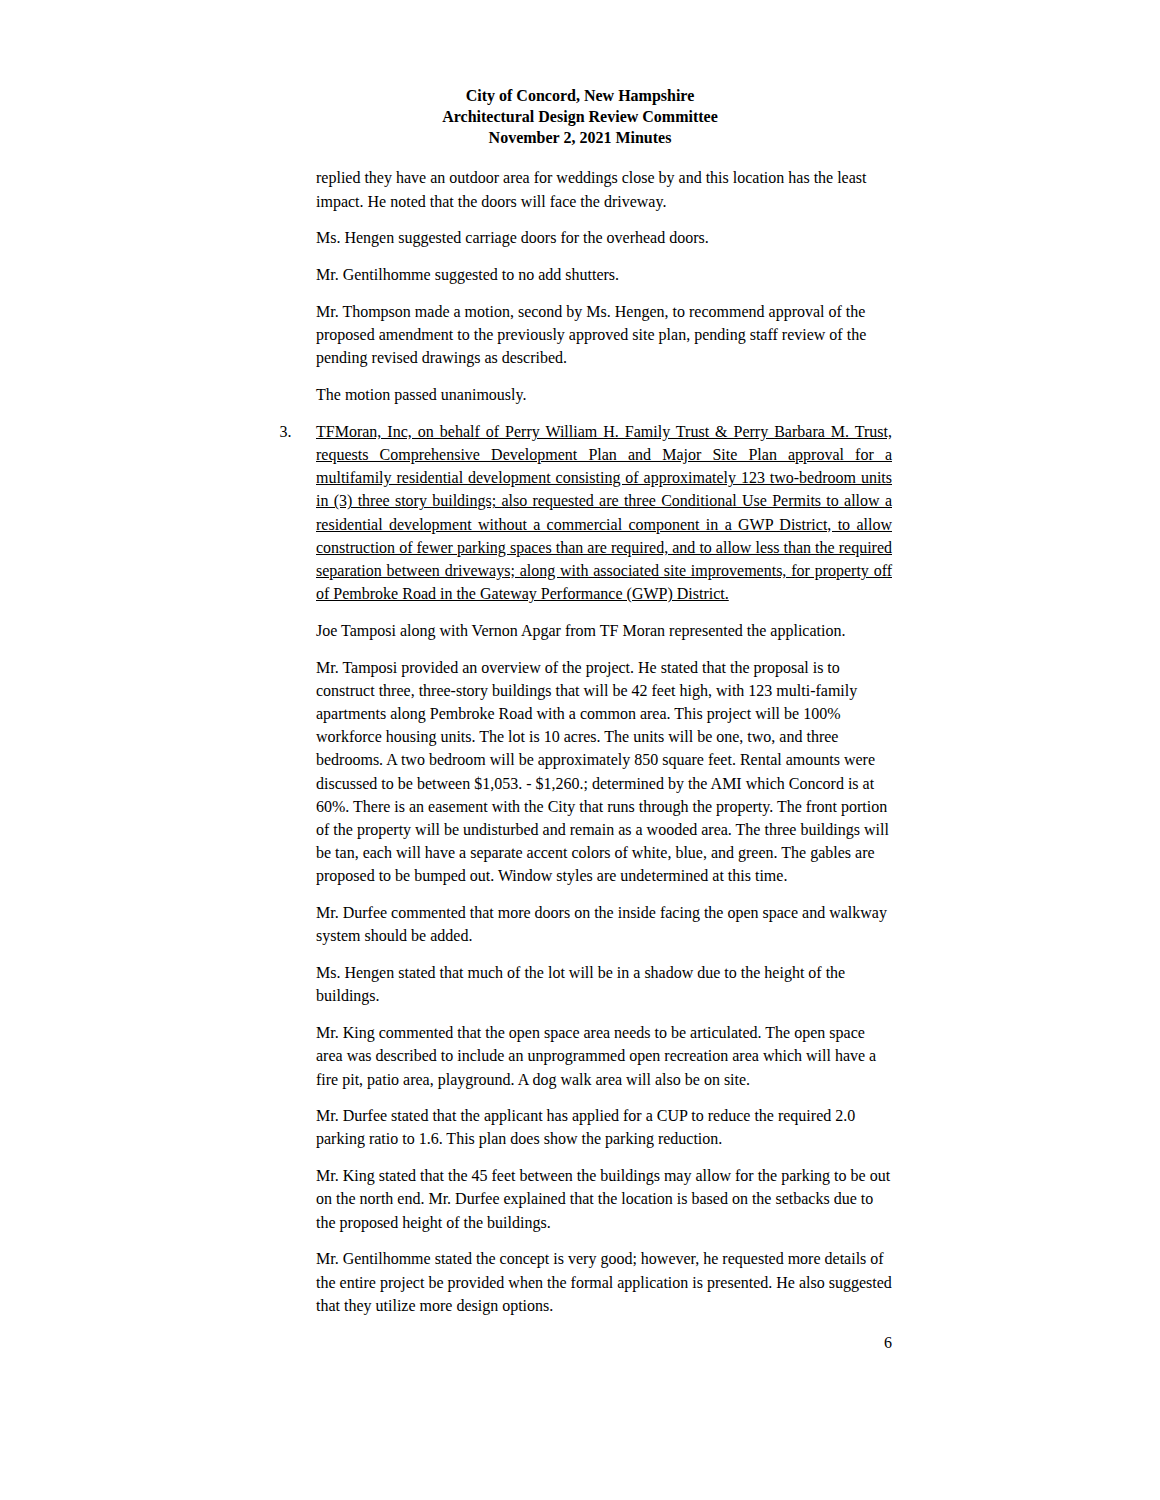City of Concord, New Hampshire
Architectural Design Review Committee
November 2, 2021 Minutes
replied they have an outdoor area for weddings close by and this location has the least impact. He noted that the doors will face the driveway.
Ms. Hengen suggested carriage doors for the overhead doors.
Mr. Gentilhomme suggested to no add shutters.
Mr. Thompson made a motion, second by Ms. Hengen, to recommend approval of the proposed amendment to the previously approved site plan, pending staff review of the pending revised drawings as described.
The motion passed unanimously.
3.
TFMoran, Inc, on behalf of Perry William H. Family Trust & Perry Barbara M. Trust, requests Comprehensive Development Plan and Major Site Plan approval for a multifamily residential development consisting of approximately 123 two-bedroom units in (3) three story buildings; also requested are three Conditional Use Permits to allow a residential development without a commercial component in a GWP District, to allow construction of fewer parking spaces than are required, and to allow less than the required separation between driveways; along with associated site improvements, for property off of Pembroke Road in the Gateway Performance (GWP) District.
Joe Tamposi along with Vernon Apgar from TF Moran represented the application.
Mr. Tamposi provided an overview of the project. He stated that the proposal is to construct three, three-story buildings that will be 42 feet high, with 123 multi-family apartments along Pembroke Road with a common area. This project will be 100% workforce housing units. The lot is 10 acres. The units will be one, two, and three bedrooms. A two bedroom will be approximately 850 square feet. Rental amounts were discussed to be between $1,053. - $1,260.; determined by the AMI which Concord is at 60%. There is an easement with the City that runs through the property. The front portion of the property will be undisturbed and remain as a wooded area. The three buildings will be tan, each will have a separate accent colors of white, blue, and green. The gables are proposed to be bumped out. Window styles are undetermined at this time.
Mr. Durfee commented that more doors on the inside facing the open space and walkway system should be added.
Ms. Hengen stated that much of the lot will be in a shadow due to the height of the buildings.
Mr. King commented that the open space area needs to be articulated. The open space area was described to include an unprogrammed open recreation area which will have a fire pit, patio area, playground. A dog walk area will also be on site.
Mr. Durfee stated that the applicant has applied for a CUP to reduce the required 2.0 parking ratio to 1.6. This plan does show the parking reduction.
Mr. King stated that the 45 feet between the buildings may allow for the parking to be out on the north end. Mr. Durfee explained that the location is based on the setbacks due to the proposed height of the buildings.
Mr. Gentilhomme stated the concept is very good; however, he requested more details of the entire project be provided when the formal application is presented. He also suggested that they utilize more design options.
6